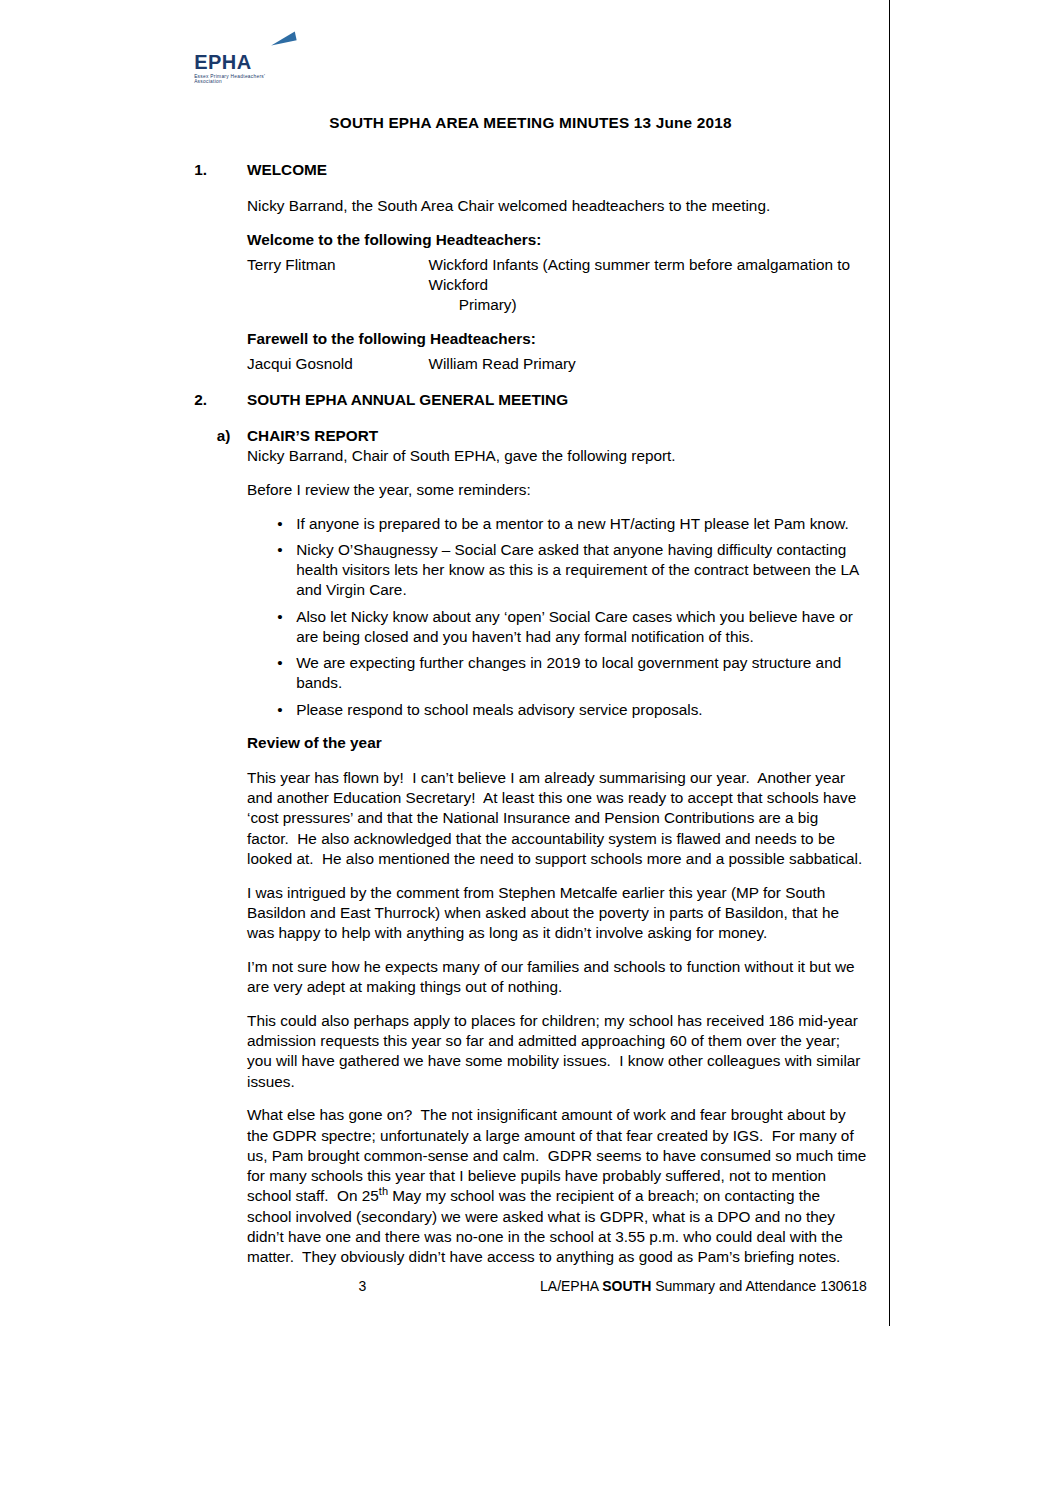EPHA
Essex Primary Headteachers'
Association
SOUTH EPHA AREA MEETING MINUTES 13 June 2018
1.
WELCOME
Nicky Barrand, the South Area Chair welcomed headteachers to the meeting.
Welcome to the following Headteachers:
Terry Flitman
Wickford Infants (Acting summer term before amalgamation to Wickford Primary)
Farewell to the following Headteachers:
Jacqui Gosnold
William Read Primary
2.
SOUTH EPHA ANNUAL GENERAL MEETING
a)
CHAIR’S REPORT
Nicky Barrand, Chair of South EPHA, gave the following report.
Before I review the year, some reminders:
If anyone is prepared to be a mentor to a new HT/acting HT please let Pam know.
Nicky O’Shaugnessy – Social Care asked that anyone having difficulty contacting health visitors lets her know as this is a requirement of the contract between the LA and Virgin Care.
Also let Nicky know about any ‘open’ Social Care cases which you believe have or are being closed and you haven’t had any formal notification of this.
We are expecting further changes in 2019 to local government pay structure and bands.
Please respond to school meals advisory service proposals.
Review of the year
This year has flown by! I can’t believe I am already summarising our year. Another year and another Education Secretary! At least this one was ready to accept that schools have ‘cost pressures’ and that the National Insurance and Pension Contributions are a big factor. He also acknowledged that the accountability system is flawed and needs to be looked at. He also mentioned the need to support schools more and a possible sabbatical.
I was intrigued by the comment from Stephen Metcalfe earlier this year (MP for South Basildon and East Thurrock) when asked about the poverty in parts of Basildon, that he was happy to help with anything as long as it didn’t involve asking for money.
I’m not sure how he expects many of our families and schools to function without it but we are very adept at making things out of nothing.
This could also perhaps apply to places for children; my school has received 186 mid-year admission requests this year so far and admitted approaching 60 of them over the year; you will have gathered we have some mobility issues. I know other colleagues with similar issues.
What else has gone on? The not insignificant amount of work and fear brought about by the GDPR spectre; unfortunately a large amount of that fear created by IGS. For many of us, Pam brought common-sense and calm. GDPR seems to have consumed so much time for many schools this year that I believe pupils have probably suffered, not to mention school staff. On 25th May my school was the recipient of a breach; on contacting the school involved (secondary) we were asked what is GDPR, what is a DPO and no they didn’t have one and there was no-one in the school at 3.55 p.m. who could deal with the matter. They obviously didn’t have access to anything as good as Pam’s briefing notes.
3
LA/EPHA SOUTH Summary and Attendance 130618